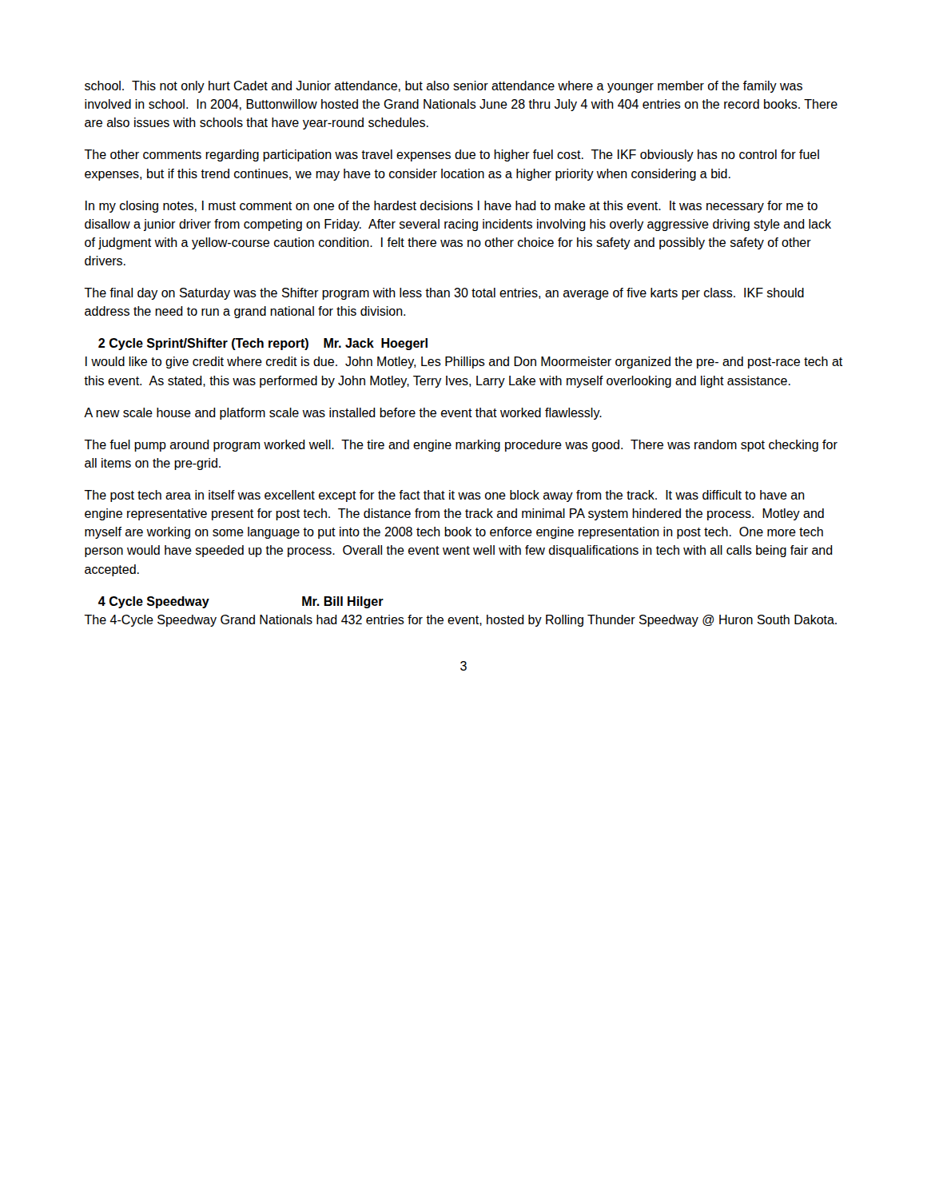school. This not only hurt Cadet and Junior attendance, but also senior attendance where a younger member of the family was involved in school. In 2004, Buttonwillow hosted the Grand Nationals June 28 thru July 4 with 404 entries on the record books. There are also issues with schools that have year-round schedules.
The other comments regarding participation was travel expenses due to higher fuel cost. The IKF obviously has no control for fuel expenses, but if this trend continues, we may have to consider location as a higher priority when considering a bid.
In my closing notes, I must comment on one of the hardest decisions I have had to make at this event. It was necessary for me to disallow a junior driver from competing on Friday. After several racing incidents involving his overly aggressive driving style and lack of judgment with a yellow-course caution condition. I felt there was no other choice for his safety and possibly the safety of other drivers.
The final day on Saturday was the Shifter program with less than 30 total entries, an average of five karts per class. IKF should address the need to run a grand national for this division.
2 Cycle Sprint/Shifter (Tech report) Mr. Jack Hoegerl
I would like to give credit where credit is due. John Motley, Les Phillips and Don Moormeister organized the pre- and post-race tech at this event. As stated, this was performed by John Motley, Terry Ives, Larry Lake with myself overlooking and light assistance.
A new scale house and platform scale was installed before the event that worked flawlessly.
The fuel pump around program worked well. The tire and engine marking procedure was good. There was random spot checking for all items on the pre-grid.
The post tech area in itself was excellent except for the fact that it was one block away from the track. It was difficult to have an engine representative present for post tech. The distance from the track and minimal PA system hindered the process. Motley and myself are working on some language to put into the 2008 tech book to enforce engine representation in post tech. One more tech person would have speeded up the process. Overall the event went well with few disqualifications in tech with all calls being fair and accepted.
4 Cycle Speedway Mr. Bill Hilger
The 4-Cycle Speedway Grand Nationals had 432 entries for the event, hosted by Rolling Thunder Speedway @ Huron South Dakota.
3